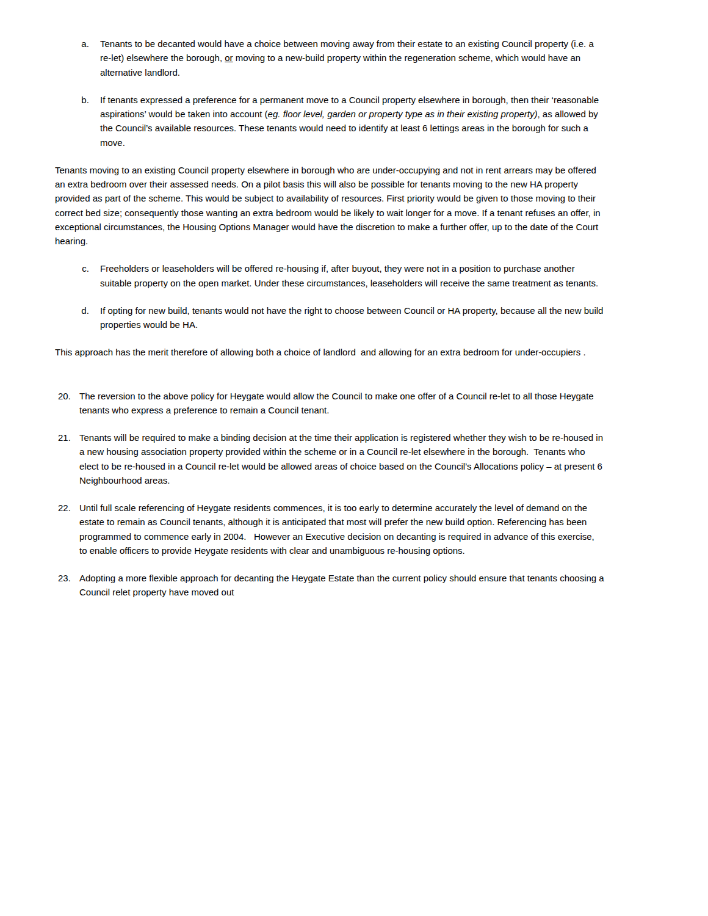Tenants to be decanted would have a choice between moving away from their estate to an existing Council property (i.e. a re-let) elsewhere the borough, or moving to a new-build property within the regeneration scheme, which would have an alternative landlord.
If tenants expressed a preference for a permanent move to a Council property elsewhere in borough, then their ‘reasonable aspirations’ would be taken into account (eg. floor level, garden or property type as in their existing property), as allowed by the Council’s available resources. These tenants would need to identify at least 6 lettings areas in the borough for such a move.
Tenants moving to an existing Council property elsewhere in borough who are under-occupying and not in rent arrears may be offered an extra bedroom over their assessed needs. On a pilot basis this will also be possible for tenants moving to the new HA property provided as part of the scheme. This would be subject to availability of resources. First priority would be given to those moving to their correct bed size; consequently those wanting an extra bedroom would be likely to wait longer for a move. If a tenant refuses an offer, in exceptional circumstances, the Housing Options Manager would have the discretion to make a further offer, up to the date of the Court hearing.
Freeholders or leaseholders will be offered re-housing if, after buyout, they were not in a position to purchase another suitable property on the open market. Under these circumstances, leaseholders will receive the same treatment as tenants.
If opting for new build, tenants would not have the right to choose between Council or HA property, because all the new build properties would be HA.
This approach has the merit therefore of allowing both a choice of landlord and allowing for an extra bedroom for under-occupiers .
The reversion to the above policy for Heygate would allow the Council to make one offer of a Council re-let to all those Heygate tenants who express a preference to remain a Council tenant.
Tenants will be required to make a binding decision at the time their application is registered whether they wish to be re-housed in a new housing association property provided within the scheme or in a Council re-let elsewhere in the borough. Tenants who elect to be re-housed in a Council re-let would be allowed areas of choice based on the Council’s Allocations policy – at present 6 Neighbourhood areas.
Until full scale referencing of Heygate residents commences, it is too early to determine accurately the level of demand on the estate to remain as Council tenants, although it is anticipated that most will prefer the new build option. Referencing has been programmed to commence early in 2004. However an Executive decision on decanting is required in advance of this exercise, to enable officers to provide Heygate residents with clear and unambiguous re-housing options.
Adopting a more flexible approach for decanting the Heygate Estate than the current policy should ensure that tenants choosing a Council relet property have moved out